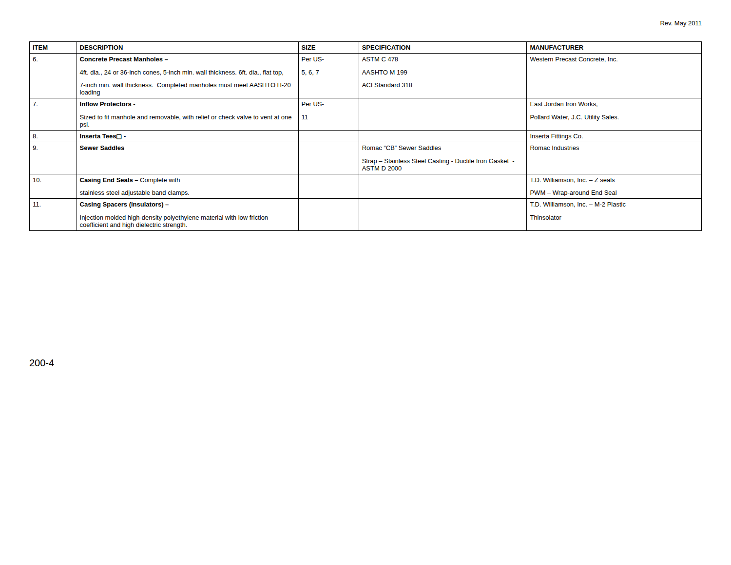Rev. May 2011
| ITEM | DESCRIPTION | SIZE | SPECIFICATION | MANUFACTURER |
| --- | --- | --- | --- | --- |
| 6. | Concrete Precast Manholes – 4ft. dia., 24 or 36-inch cones, 5-inch min. wall thickness. 6ft. dia., flat top, 7-inch min. wall thickness. Completed manholes must meet AASHTO H-20 loading | Per US- 5, 6, 7 | ASTM C 478 AASHTO M 199 ACI Standard 318 | Western Precast Concrete, Inc. |
| 7. | Inflow Protectors - Sized to fit manhole and removable, with relief or check valve to vent at one psi. | Per US- 11 | | East Jordan Iron Works, Pollard Water, J.C. Utility Sales. |
| 8. | Inserta Tees▢ - | | | Inserta Fittings Co. |
| 9. | Sewer Saddles | | Romac “CB” Sewer Saddles Strap – Stainless Steel Casting - Ductile Iron Gasket - ASTM D 2000 | Romac Industries |
| 10. | Casing End Seals – Complete with stainless steel adjustable band clamps. | | | T.D. Williamson, Inc. – Z seals PWM – Wrap-around End Seal |
| 11. | Casing Spacers (insulators) – Injection molded high-density polyethylene material with low friction coefficient and high dielectric strength. | | | T.D. Williamson, Inc. – M-2 Plastic Thinsolator |
200-4